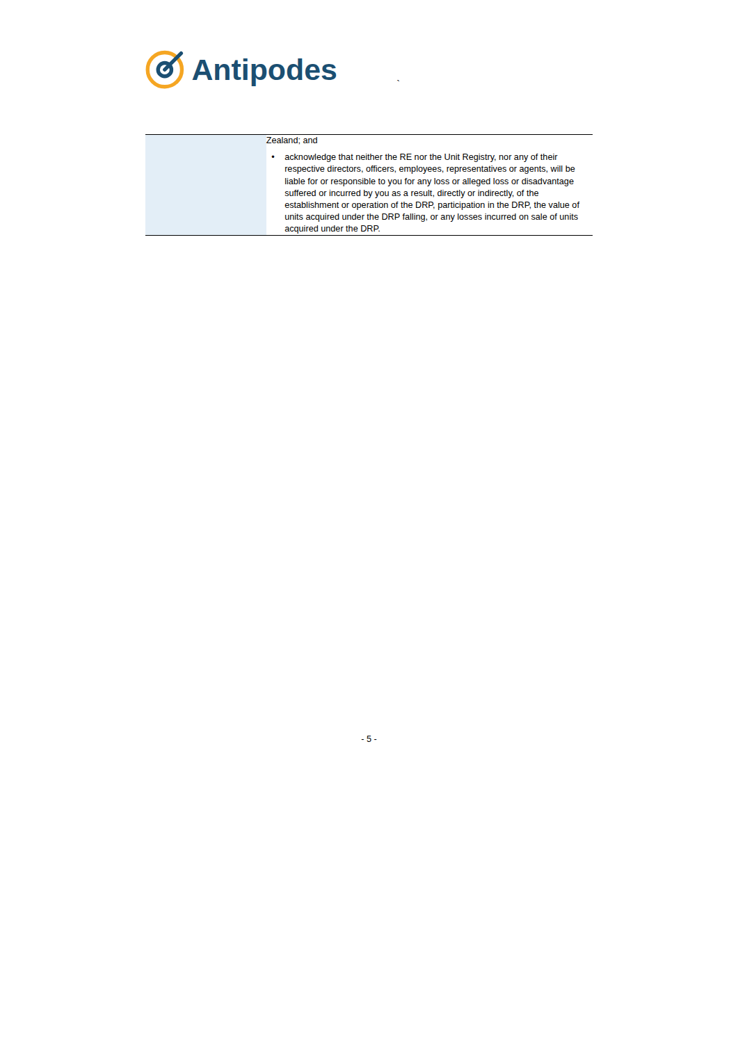Antipodes `
| | Zealand; and acknowledge that neither the RE nor the Unit Registry, nor any of their respective directors, officers, employees, representatives or agents, will be liable for or responsible to you for any loss or alleged loss or disadvantage suffered or incurred by you as a result, directly or indirectly, of the establishment or operation of the DRP, participation in the DRP, the value of units acquired under the DRP falling, or any losses incurred on sale of units acquired under the DRP. |
- 5 -